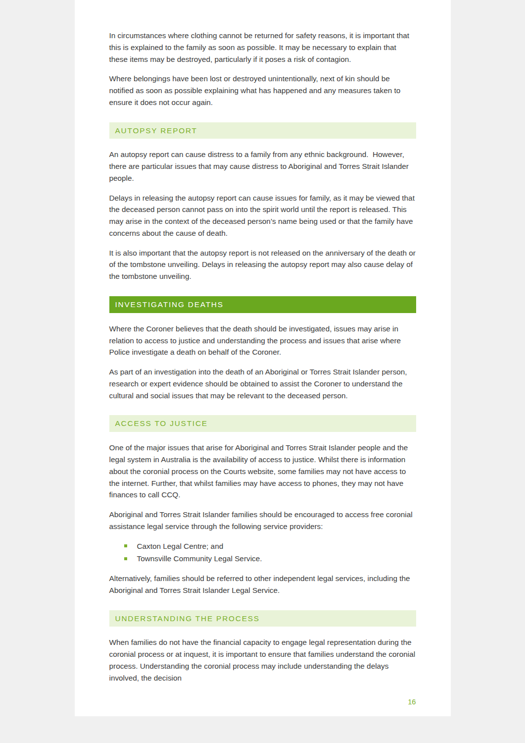In circumstances where clothing cannot be returned for safety reasons, it is important that this is explained to the family as soon as possible. It may be necessary to explain that these items may be destroyed, particularly if it poses a risk of contagion.
Where belongings have been lost or destroyed unintentionally, next of kin should be notified as soon as possible explaining what has happened and any measures taken to ensure it does not occur again.
Autopsy Report
An autopsy report can cause distress to a family from any ethnic background. However, there are particular issues that may cause distress to Aboriginal and Torres Strait Islander people.
Delays in releasing the autopsy report can cause issues for family, as it may be viewed that the deceased person cannot pass on into the spirit world until the report is released. This may arise in the context of the deceased person’s name being used or that the family have concerns about the cause of death.
It is also important that the autopsy report is not released on the anniversary of the death or of the tombstone unveiling. Delays in releasing the autopsy report may also cause delay of the tombstone unveiling.
Investigating Deaths
Where the Coroner believes that the death should be investigated, issues may arise in relation to access to justice and understanding the process and issues that arise where Police investigate a death on behalf of the Coroner.
As part of an investigation into the death of an Aboriginal or Torres Strait Islander person, research or expert evidence should be obtained to assist the Coroner to understand the cultural and social issues that may be relevant to the deceased person.
Access to Justice
One of the major issues that arise for Aboriginal and Torres Strait Islander people and the legal system in Australia is the availability of access to justice. Whilst there is information about the coronial process on the Courts website, some families may not have access to the internet. Further, that whilst families may have access to phones, they may not have finances to call CCQ.
Aboriginal and Torres Strait Islander families should be encouraged to access free coronial assistance legal service through the following service providers:
Caxton Legal Centre; and
Townsville Community Legal Service.
Alternatively, families should be referred to other independent legal services, including the Aboriginal and Torres Strait Islander Legal Service.
Understanding the Process
When families do not have the financial capacity to engage legal representation during the coronial process or at inquest, it is important to ensure that families understand the coronial process. Understanding the coronial process may include understanding the delays involved, the decision
16